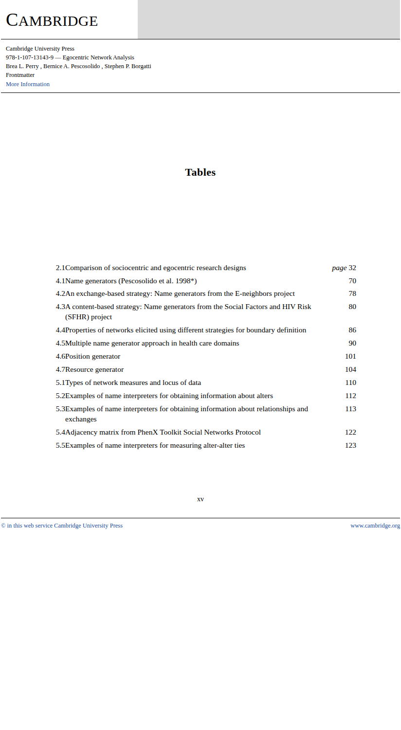CAMBRIDGE
Cambridge University Press
978-1-107-13143-9 — Egocentric Network Analysis
Brea L. Perry , Bernice A. Pescosolido , Stephen P. Borgatti
Frontmatter
More Information
Tables
| 2.1 | Comparison of sociocentric and egocentric research designs | page 32 |
| 4.1 | Name generators (Pescosolido et al. 1998*) | 70 |
| 4.2 | An exchange-based strategy: Name generators from the E-neighbors project | 78 |
| 4.3 | A content-based strategy: Name generators from the Social Factors and HIV Risk (SFHR) project | 80 |
| 4.4 | Properties of networks elicited using different strategies for boundary definition | 86 |
| 4.5 | Multiple name generator approach in health care domains | 90 |
| 4.6 | Position generator | 101 |
| 4.7 | Resource generator | 104 |
| 5.1 | Types of network measures and locus of data | 110 |
| 5.2 | Examples of name interpreters for obtaining information about alters | 112 |
| 5.3 | Examples of name interpreters for obtaining information about relationships and exchanges | 113 |
| 5.4 | Adjacency matrix from PhenX Toolkit Social Networks Protocol | 122 |
| 5.5 | Examples of name interpreters for measuring alter-alter ties | 123 |
xv
© in this web service Cambridge University Press
www.cambridge.org